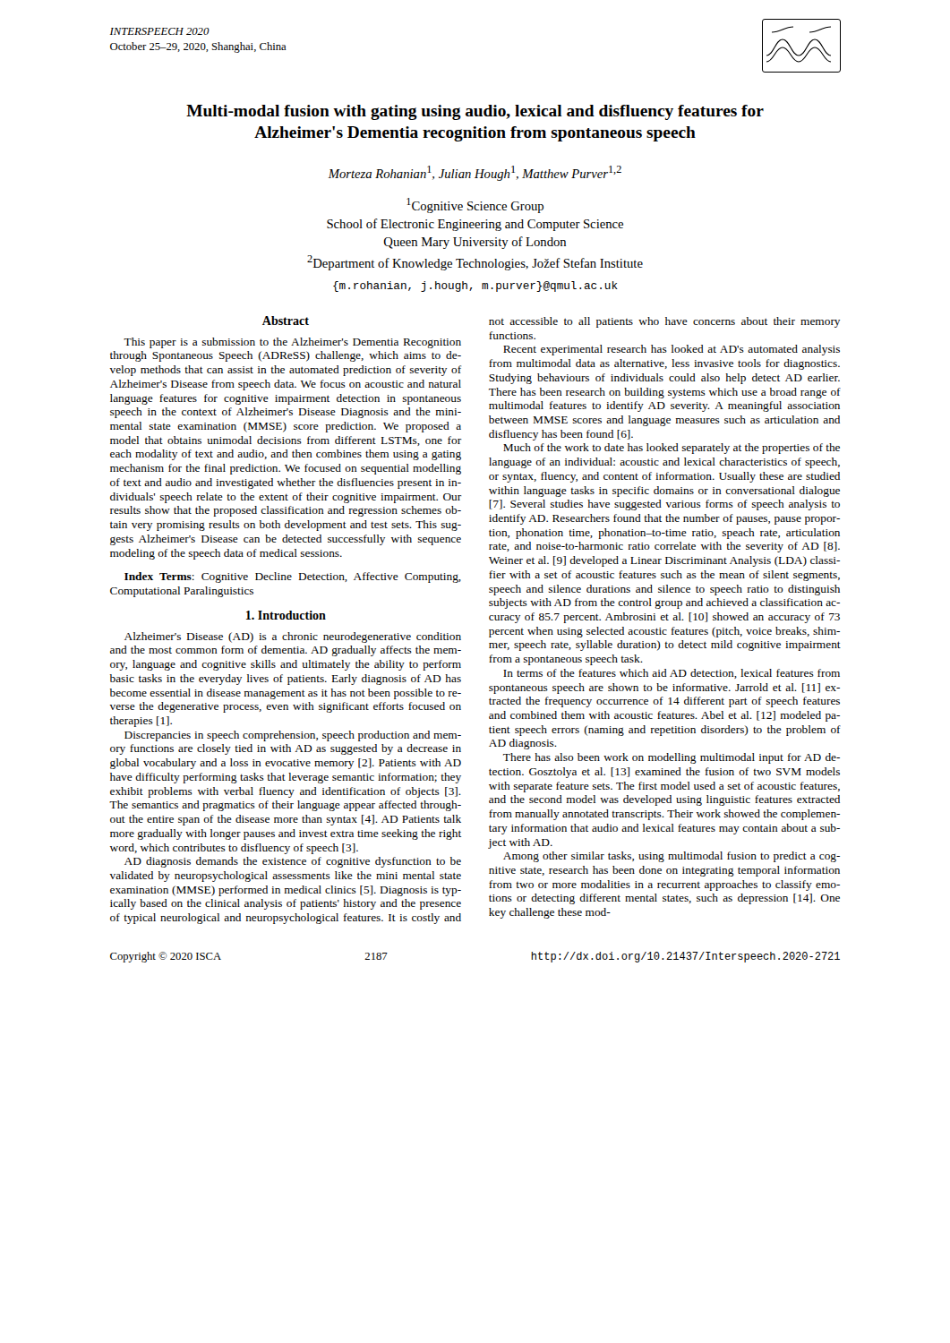INTERSPEECH 2020
October 25–29, 2020, Shanghai, China
Multi-modal fusion with gating using audio, lexical and disfluency features for
Alzheimer's Dementia recognition from spontaneous speech
Morteza Rohanian1, Julian Hough1, Matthew Purver1,2
1Cognitive Science Group
School of Electronic Engineering and Computer Science
Queen Mary University of London
2Department of Knowledge Technologies, Jožef Stefan Institute
{m.rohanian, j.hough, m.purver}@qmul.ac.uk
Abstract
This paper is a submission to the Alzheimer's Dementia Recognition through Spontaneous Speech (ADReSS) challenge, which aims to develop methods that can assist in the automated prediction of severity of Alzheimer's Disease from speech data. We focus on acoustic and natural language features for cognitive impairment detection in spontaneous speech in the context of Alzheimer's Disease Diagnosis and the mini-mental state examination (MMSE) score prediction. We proposed a model that obtains unimodal decisions from different LSTMs, one for each modality of text and audio, and then combines them using a gating mechanism for the final prediction. We focused on sequential modelling of text and audio and investigated whether the disfluencies present in individuals' speech relate to the extent of their cognitive impairment. Our results show that the proposed classification and regression schemes obtain very promising results on both development and test sets. This suggests Alzheimer's Disease can be detected successfully with sequence modeling of the speech data of medical sessions.
Index Terms: Cognitive Decline Detection, Affective Computing, Computational Paralinguistics
1. Introduction
Alzheimer's Disease (AD) is a chronic neurodegenerative condition and the most common form of dementia. AD gradually affects the memory, language and cognitive skills and ultimately the ability to perform basic tasks in the everyday lives of patients. Early diagnosis of AD has become essential in disease management as it has not been possible to reverse the degenerative process, even with significant efforts focused on therapies [1].
Discrepancies in speech comprehension, speech production and memory functions are closely tied in with AD as suggested by a decrease in global vocabulary and a loss in evocative memory [2]. Patients with AD have difficulty performing tasks that leverage semantic information; they exhibit problems with verbal fluency and identification of objects [3]. The semantics and pragmatics of their language appear affected throughout the entire span of the disease more than syntax [4]. AD Patients talk more gradually with longer pauses and invest extra time seeking the right word, which contributes to disfluency of speech [3].
AD diagnosis demands the existence of cognitive dysfunction to be validated by neuropsychological assessments like the mini mental state examination (MMSE) performed in medical clinics [5]. Diagnosis is typically based on the clinical analysis of patients' history and the presence of typical neurological and neuropsychological features. It is costly and not accessible to all patients who have concerns about their memory functions.
Recent experimental research has looked at AD's automated analysis from multimodal data as alternative, less invasive tools for diagnostics. Studying behaviours of individuals could also help detect AD earlier. There has been research on building systems which use a broad range of multimodal features to identify AD severity. A meaningful association between MMSE scores and language measures such as articulation and disfluency has been found [6].
Much of the work to date has looked separately at the properties of the language of an individual: acoustic and lexical characteristics of speech, or syntax, fluency, and content of information. Usually these are studied within language tasks in specific domains or in conversational dialogue [7]. Several studies have suggested various forms of speech analysis to identify AD. Researchers found that the number of pauses, pause proportion, phonation time, phonation–to-time ratio, speach rate, articulation rate, and noise-to-harmonic ratio correlate with the severity of AD [8]. Weiner et al. [9] developed a Linear Discriminant Analysis (LDA) classifier with a set of acoustic features such as the mean of silent segments, speech and silence durations and silence to speech ratio to distinguish subjects with AD from the control group and achieved a classification accuracy of 85.7 percent. Ambrosini et al. [10] showed an accuracy of 73 percent when using selected acoustic features (pitch, voice breaks, shimmer, speech rate, syllable duration) to detect mild cognitive impairment from a spontaneous speech task.
In terms of the features which aid AD detection, lexical features from spontaneous speech are shown to be informative. Jarrold et al. [11] extracted the frequency occurrence of 14 different part of speech features and combined them with acoustic features. Abel et al. [12] modeled patient speech errors (naming and repetition disorders) to the problem of AD diagnosis.
There has also been work on modelling multimodal input for AD detection. Gosztolya et al. [13] examined the fusion of two SVM models with separate feature sets. The first model used a set of acoustic features, and the second model was developed using linguistic features extracted from manually annotated transcripts. Their work showed the complementary information that audio and lexical features may contain about a subject with AD.
Among other similar tasks, using multimodal fusion to predict a cognitive state, research has been done on integrating temporal information from two or more modalities in a recurrent approaches to classify emotions or detecting different mental states, such as depression [14]. One key challenge these mod-
Copyright © 2020 ISCA
2187
http://dx.doi.org/10.21437/Interspeech.2020-2721